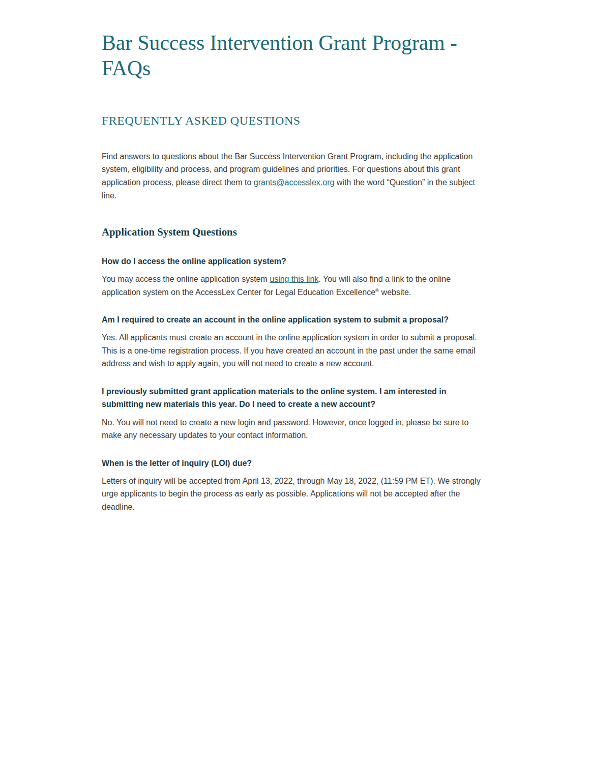Bar Success Intervention Grant Program - FAQs
FREQUENTLY ASKED QUESTIONS
Find answers to questions about the Bar Success Intervention Grant Program, including the application system, eligibility and process, and program guidelines and priorities. For questions about this grant application process, please direct them to grants@accesslex.org with the word “Question” in the subject line.
Application System Questions
How do I access the online application system?
You may access the online application system using this link. You will also find a link to the online application system on the AccessLex Center for Legal Education Excellence® website.
Am I required to create an account in the online application system to submit a proposal?
Yes. All applicants must create an account in the online application system in order to submit a proposal. This is a one-time registration process. If you have created an account in the past under the same email address and wish to apply again, you will not need to create a new account.
I previously submitted grant application materials to the online system. I am interested in submitting new materials this year. Do I need to create a new account?
No. You will not need to create a new login and password. However, once logged in, please be sure to make any necessary updates to your contact information.
When is the letter of inquiry (LOI) due?
Letters of inquiry will be accepted from April 13, 2022, through May 18, 2022, (11:59 PM ET). We strongly urge applicants to begin the process as early as possible. Applications will not be accepted after the deadline.